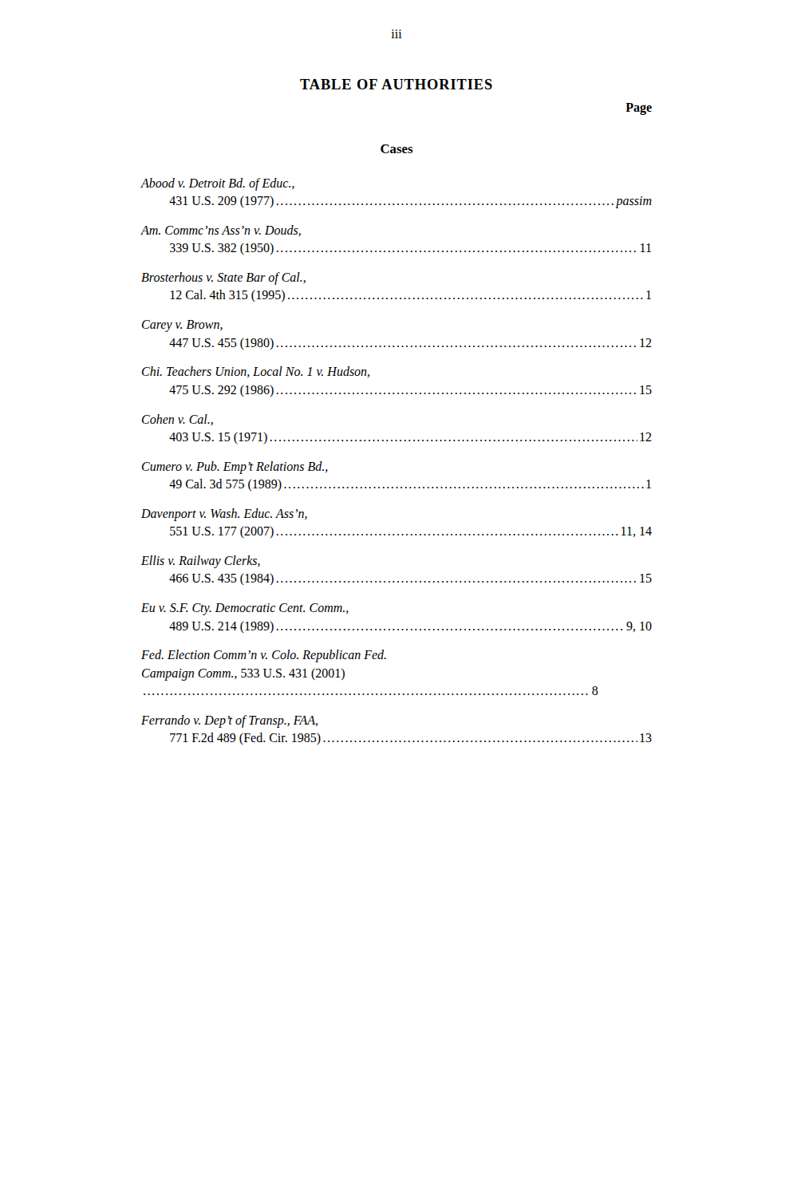iii
TABLE OF AUTHORITIES
Page
Cases
Abood v. Detroit Bd. of Educ.,
431 U.S. 209 (1977) passim
Am. Commc’ns Ass’n v. Douds,
339 U.S. 382 (1950) 11
Brosterhous v. State Bar of Cal.,
12 Cal. 4th 315 (1995) 1
Carey v. Brown,
447 U.S. 455 (1980) 12
Chi. Teachers Union, Local No. 1 v. Hudson,
475 U.S. 292 (1986) 15
Cohen v. Cal.,
403 U.S. 15 (1971) 12
Cumero v. Pub. Emp’t Relations Bd.,
49 Cal. 3d 575 (1989) 1
Davenport v. Wash. Educ. Ass’n,
551 U.S. 177 (2007) 11, 14
Ellis v. Railway Clerks,
466 U.S. 435 (1984) 15
Eu v. S.F. Cty. Democratic Cent. Comm.,
489 U.S. 214 (1989) 9, 10
Fed. Election Comm’n v. Colo. Republican Fed.
Campaign Comm., 533 U.S. 431 (2001) 8
Ferrando v. Dep’t of Transp., FAA,
771 F.2d 489 (Fed. Cir. 1985) 13